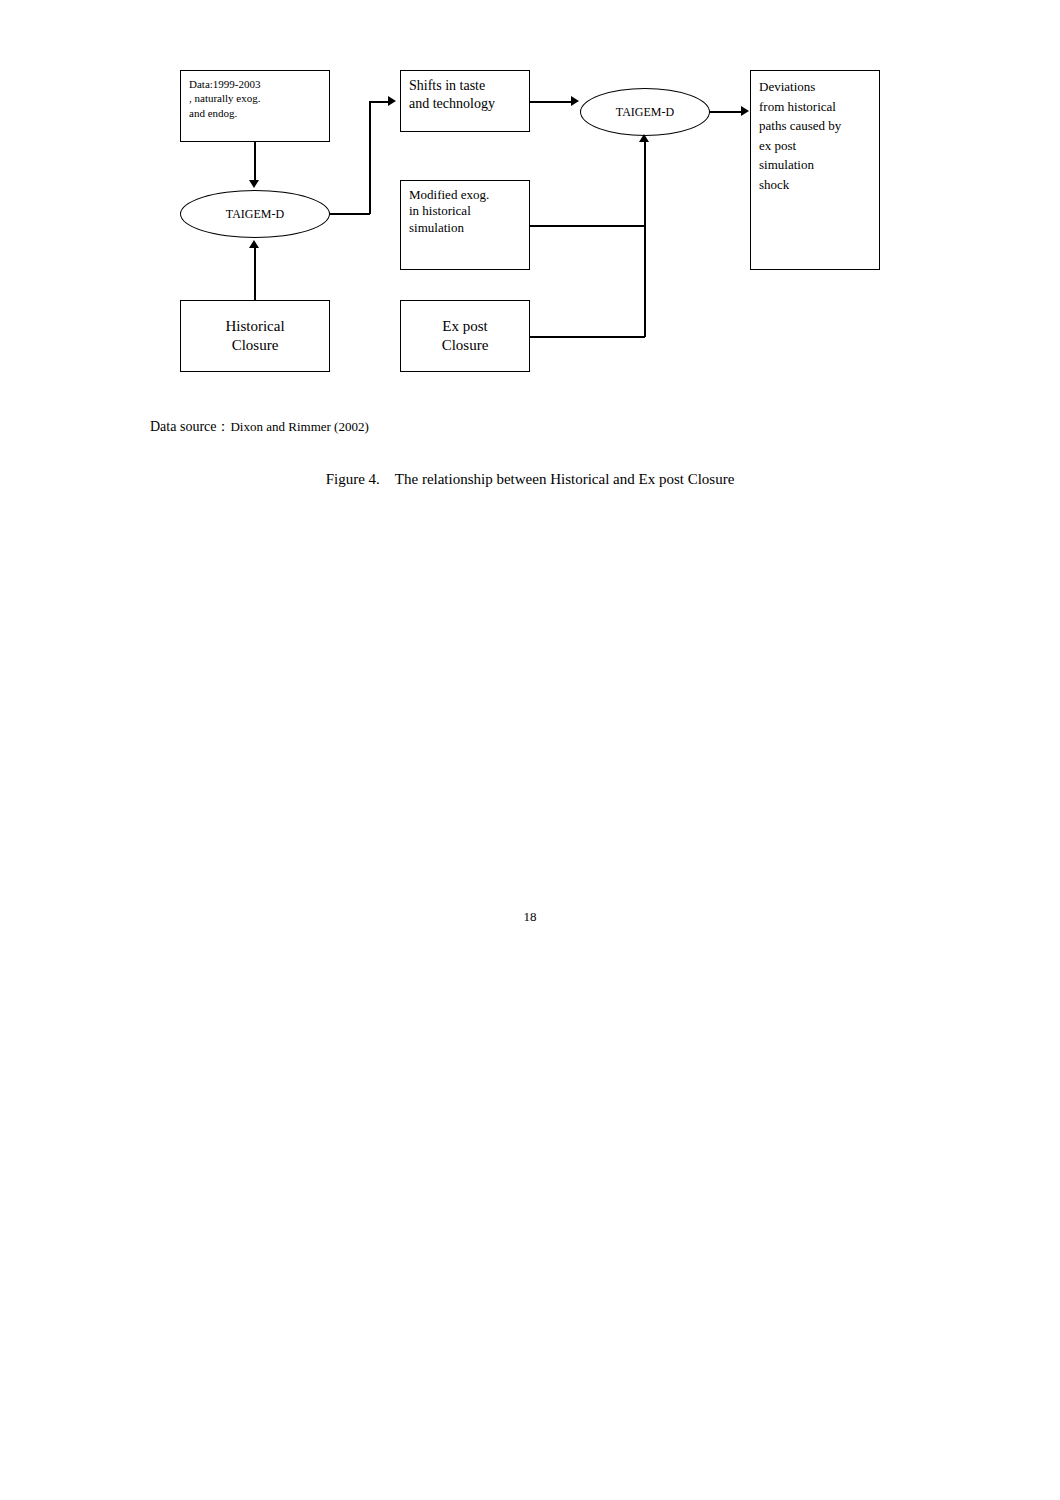Data:1999-2003
, naturally exog.
and endog.
TAIGEM-D
Historical Closure
Shifts in taste
and technology
Modified exog.
in historical
simulation
Ex post Closure
TAIGEM-D
Deviations
from historical
paths caused by
ex post
simulation
shock
Data source：Dixon and Rimmer (2002)
Figure 4.　The relationship between Historical and Ex post Closure
18